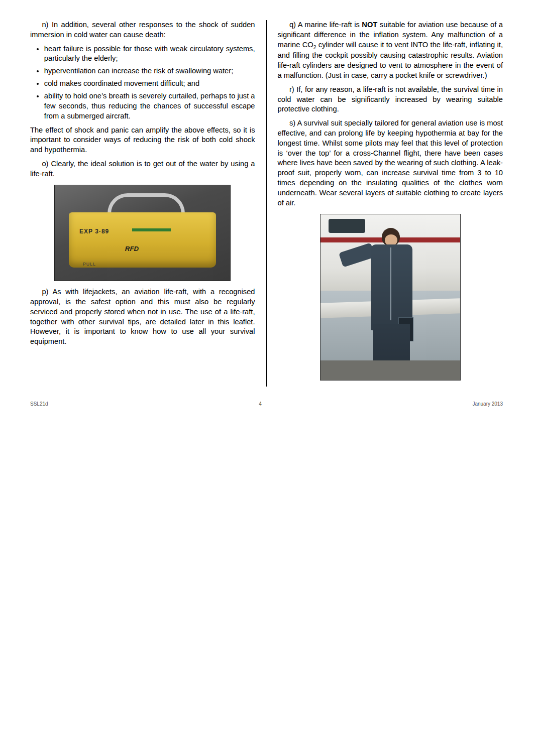n) In addition, several other responses to the shock of sudden immersion in cold water can cause death:
heart failure is possible for those with weak circulatory systems, particularly the elderly;
hyperventilation can increase the risk of swallowing water;
cold makes coordinated movement difficult; and
ability to hold one’s breath is severely curtailed, perhaps to just a few seconds, thus reducing the chances of successful escape from a submerged aircraft.
The effect of shock and panic can amplify the above effects, so it is important to consider ways of reducing the risk of both cold shock and hypothermia.
o) Clearly, the ideal solution is to get out of the water by using a life-raft.
EXP 3·89
RFD
PULL
p) As with lifejackets, an aviation life-raft, with a recognised approval, is the safest option and this must also be regularly serviced and properly stored when not in use. The use of a life-raft, together with other survival tips, are detailed later in this leaflet. However, it is important to know how to use all your survival equipment.
q) A marine life-raft is NOT suitable for aviation use because of a significant difference in the inflation system. Any malfunction of a marine CO2 cylinder will cause it to vent INTO the life-raft, inflating it, and filling the cockpit possibly causing catastrophic results. Aviation life-raft cylinders are designed to vent to atmosphere in the event of a malfunction. (Just in case, carry a pocket knife or screwdriver.)
r) If, for any reason, a life-raft is not available, the survival time in cold water can be significantly increased by wearing suitable protective clothing.
s) A survival suit specially tailored for general aviation use is most effective, and can prolong life by keeping hypothermia at bay for the longest time. Whilst some pilots may feel that this level of protection is ‘over the top’ for a cross-Channel flight, there have been cases where lives have been saved by the wearing of such clothing. A leak-proof suit, properly worn, can increase survival time from 3 to 10 times depending on the insulating qualities of the clothes worn underneath. Wear several layers of suitable clothing to create layers of air.
SSL21d
4
January 2013